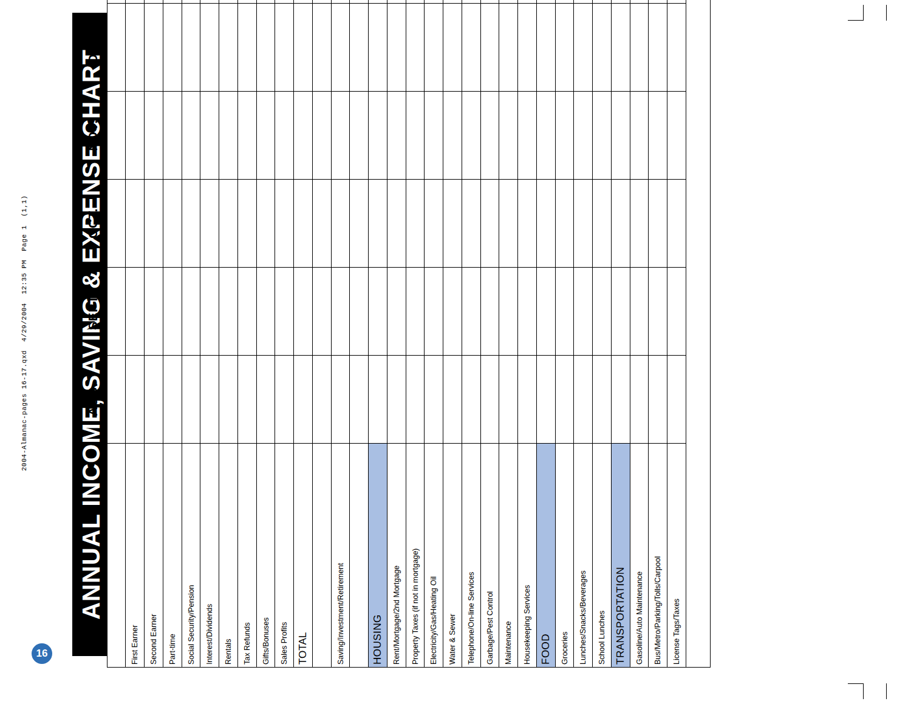2004-Almanac-pages 16-17.qxd 4/29/2004 12:35 PM Page 1 (1,1)
16
ANNUAL INCOME, SAVING & EXPENSE CHART
| | AUG. | SEPT. | OCT. | NOV. | DEC. | TOTAL |
| ACTUAL MONTHLY INCOME | | | | | | |
| First Earner | | | | | | |
| Second Earner | | | | | | |
| Part-time | | | | | | |
| Social Security/Pension | | | | | | |
| Interest/Dividends | | | | | | |
| Rentals | | | | | | |
| Tax Refunds | | | | | | |
| Gifts/Bonuses | | | | | | |
| Sales Profits | | | | | | |
| TOTAL | | | | | | |
| SAVING | | | | | | |
| Saving/Investment/Retirement | | | | | | |
| ACTUAL EXPENSES | | | | | | |
| HOUSING | | | | | | |
| Rent/Mortgage/2nd Mortgage | | | | | | |
| Property Taxes (if not in mortgage) | | | | | | |
| Electricity/Gas/Heating Oil | | | | | | |
| Water & Sewer | | | | | | |
| Telephone/On-line Services | | | | | | |
| Garbage/Pest Control | | | | | | |
| Maintenance | | | | | | |
| Housekeeping Services | | | | | | |
| FOOD | | | | | | |
| Groceries | | | | | | |
| Lunches/Snacks/Beverages | | | | | | |
| School Lunches | | | | | | |
| TRANSPORTATION | | | | | | |
| Gasoline/Auto Maintenance | | | | | | |
| Bus/Metro/Parking/Tolls/Carpool | | | | | | |
| License Tags/Taxes | | | | | | |